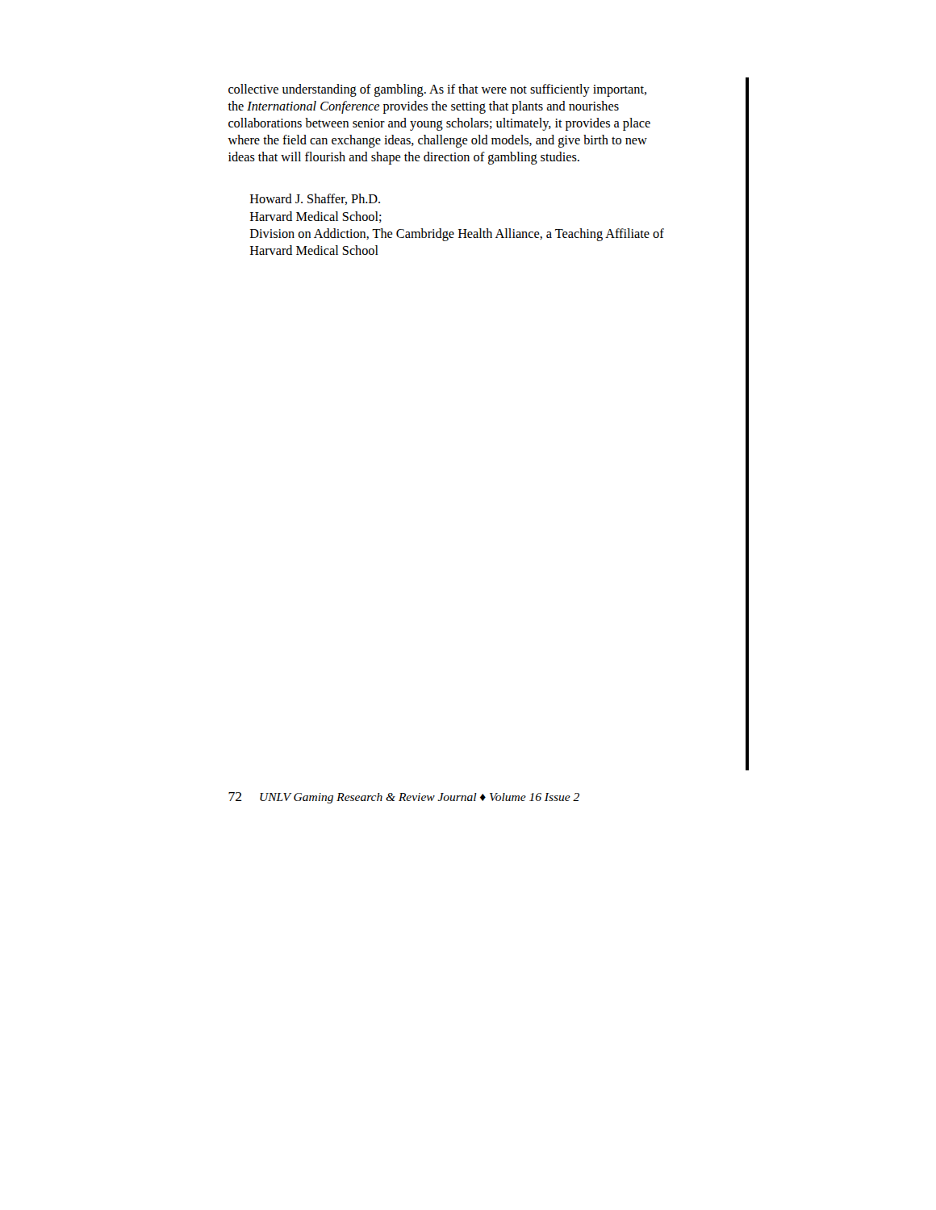collective understanding of gambling. As if that were not sufficiently important, the International Conference provides the setting that plants and nourishes collaborations between senior and young scholars; ultimately, it provides a place where the field can exchange ideas, challenge old models, and give birth to new ideas that will flourish and shape the direction of gambling studies.
Howard J. Shaffer, Ph.D.
Harvard Medical School;
Division on Addiction, The Cambridge Health Alliance, a Teaching Affiliate of
Harvard Medical School
72 UNLV Gaming Research & Review Journal ♦ Volume 16 Issue 2